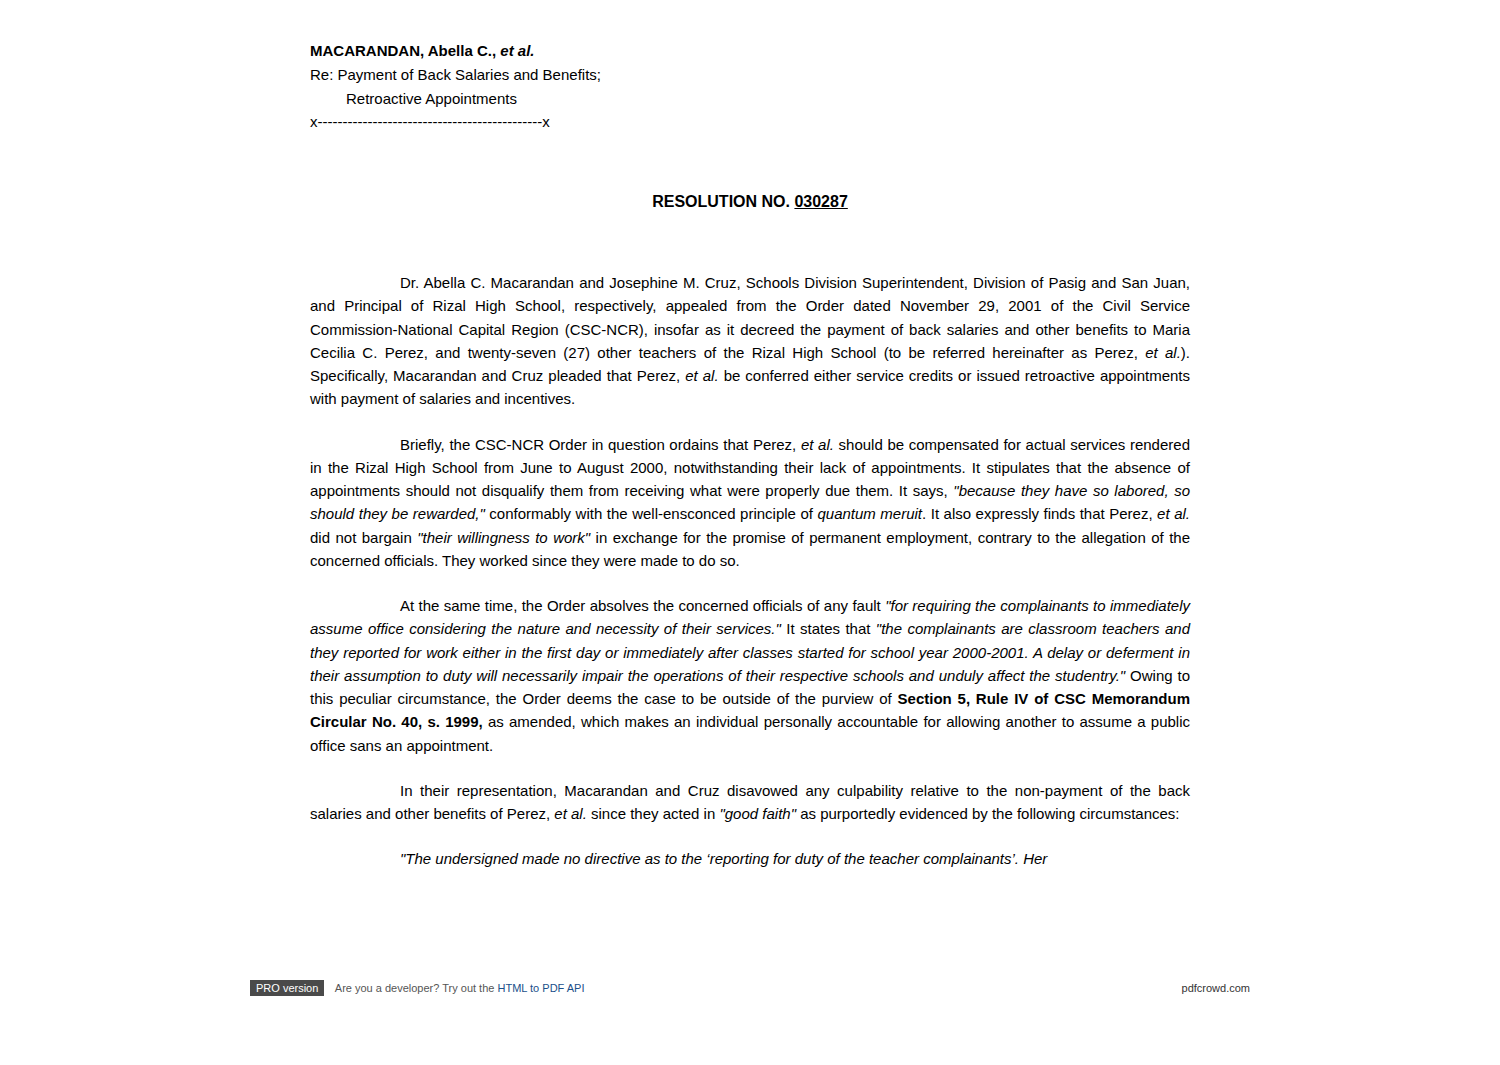MACARANDAN, Abella C., et al.
Re: Payment of Back Salaries and Benefits;
Retroactive Appointments
x---------------------------------------------x
RESOLUTION NO. 030287
Dr. Abella C. Macarandan and Josephine M. Cruz, Schools Division Superintendent, Division of Pasig and San Juan, and Principal of Rizal High School, respectively, appealed from the Order dated November 29, 2001 of the Civil Service Commission-National Capital Region (CSC-NCR), insofar as it decreed the payment of back salaries and other benefits to Maria Cecilia C. Perez, and twenty-seven (27) other teachers of the Rizal High School (to be referred hereinafter as Perez, et al.). Specifically, Macarandan and Cruz pleaded that Perez, et al. be conferred either service credits or issued retroactive appointments with payment of salaries and incentives.
Briefly, the CSC-NCR Order in question ordains that Perez, et al. should be compensated for actual services rendered in the Rizal High School from June to August 2000, notwithstanding their lack of appointments. It stipulates that the absence of appointments should not disqualify them from receiving what were properly due them. It says, "because they have so labored, so should they be rewarded," conformably with the well-ensconced principle of quantum meruit. It also expressly finds that Perez, et al. did not bargain "their willingness to work" in exchange for the promise of permanent employment, contrary to the allegation of the concerned officials. They worked since they were made to do so.
At the same time, the Order absolves the concerned officials of any fault "for requiring the complainants to immediately assume office considering the nature and necessity of their services." It states that "the complainants are classroom teachers and they reported for work either in the first day or immediately after classes started for school year 2000-2001. A delay or deferment in their assumption to duty will necessarily impair the operations of their respective schools and unduly affect the studentry." Owing to this peculiar circumstance, the Order deems the case to be outside of the purview of Section 5, Rule IV of CSC Memorandum Circular No. 40, s. 1999, as amended, which makes an individual personally accountable for allowing another to assume a public office sans an appointment.
In their representation, Macarandan and Cruz disavowed any culpability relative to the non-payment of the back salaries and other benefits of Perez, et al. since they acted in "good faith" as purportedly evidenced by the following circumstances:
"The undersigned made no directive as to the ‘reporting for duty of the teacher complainants’. Her
PRO version Are you a developer? Try out the HTML to PDF API
pdfcrowd.com